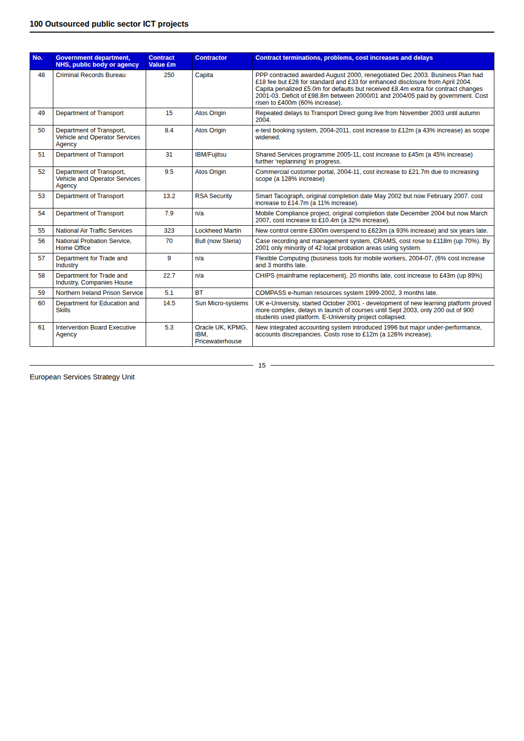100 Outsourced public sector ICT projects
| No. | Government department, NHS, public body or agency | Contract Value £m | Contractor | Contract terminations, problems, cost increases and delays |
| --- | --- | --- | --- | --- |
| 48 | Criminal Records Bureau | 250 | Capita | PPP contracted awarded August 2000, renegotiated Dec 2003. Business Plan had £18 fee but £28 for standard and £33 for enhanced disclosure from April 2004. Capita penalized £5.0m for defaults but received £8.4m extra for contract changes 2001-03. Deficit of £98.8m between 2000/01 and 2004/05 paid by government. Cost risen to £400m (60% increase). |
| 49 | Department of Transport | 15 | Atos Origin | Repeated delays to Transport Direct going live from November 2003 until autumn 2004. |
| 50 | Department of Transport, Vehicle and Operator Services Agency | 8.4 | Atos Origin | e-test booking system, 2004-2011, cost increase to £12m (a 43% increase) as scope widened. |
| 51 | Department of Transport | 31 | IBM/Fujitsu | Shared Services programme 2005-11, cost increase to £45m (a 45% increase) further ‘replanning’ in progress. |
| 52 | Department of Transport, Vehicle and Operator Services Agency | 9.5 | Atos Origin | Commercial customer portal, 2004-11, cost increase to £21.7m due to increasing scope (a 128% increase) |
| 53 | Department of Transport | 13.2 | RSA Security | Smart Tacograph, original completion date May 2002 but now February 2007. cost increase to £14.7m (a 11% increase). |
| 54 | Department of Transport | 7.9 | n/a | Mobile Compliance project, original completion date December 2004 but now March 2007, cost increase to £10.4m (a 32% increase). |
| 55 | National Air Traffic Services | 323 | Lockheed Martin | New control centre £300m overspend to £623m (a 93% increase) and six years late. |
| 56 | National Probation Service, Home Office | 70 | Bull (now Steria) | Case recording and management system, CRAMS, cost rose to £118m (up 70%). By 2001 only minority of 42 local probation areas using system. |
| 57 | Department for Trade and Industry | 9 | n/a | Flexible Computing (business tools for mobile workers, 2004-07, (6% cost increase and 3 months late. |
| 58 | Department for Trade and Industry, Companies House | 22.7 | n/a | CHIPS (mainframe replacement), 20 months late, cost increase to £43m (up 89%) |
| 59 | Northern Ireland Prison Service | 5.1 | BT | COMPASS e-human resources system 1999-2002, 3 months late. |
| 60 | Department for Education and Skills | 14.5 | Sun Micro-systems | UK e-University, started October 2001 - development of new learning platform proved more complex, delays in launch of courses until Sept 2003, only 200 out of 900 students used platform. E-University project collapsed. |
| 61 | Intervention Board Executive Agency | 5.3 | Oracle UK, KPMG, IBM, Pricewaterhouse | New integrated accounting system introduced 1996 but major under-performance, accounts discrepancies. Costs rose to £12m (a 126% increase). |
15
European Services Strategy Unit